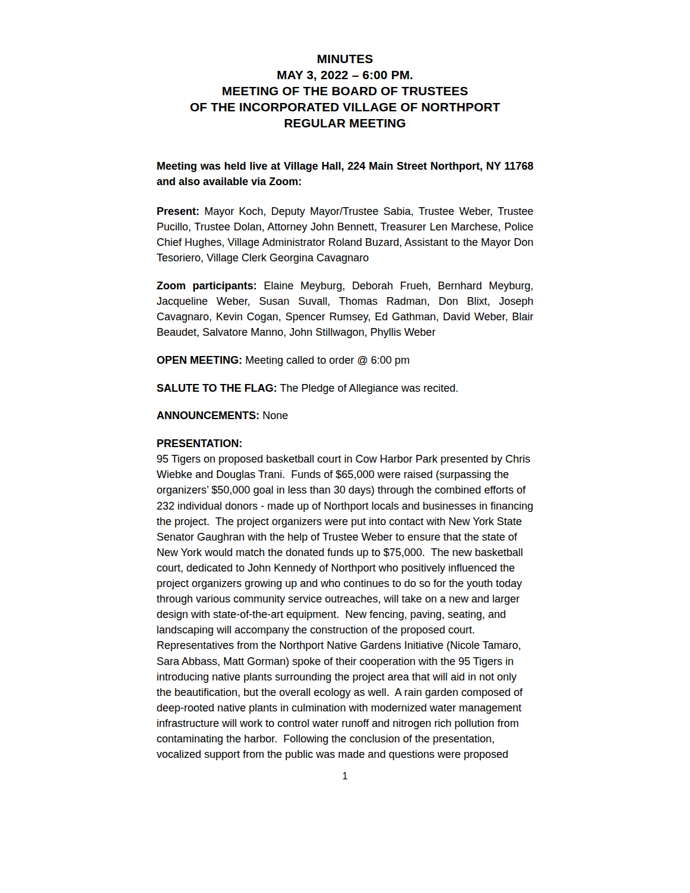MINUTES MAY 3, 2022 – 6:00 PM. MEETING OF THE BOARD OF TRUSTEES OF THE INCORPORATED VILLAGE OF NORTHPORT REGULAR MEETING
Meeting was held live at Village Hall, 224 Main Street Northport, NY 11768 and also available via Zoom:
Present: Mayor Koch, Deputy Mayor/Trustee Sabia, Trustee Weber, Trustee Pucillo, Trustee Dolan, Attorney John Bennett, Treasurer Len Marchese, Police Chief Hughes, Village Administrator Roland Buzard, Assistant to the Mayor Don Tesoriero, Village Clerk Georgina Cavagnaro
Zoom participants: Elaine Meyburg, Deborah Frueh, Bernhard Meyburg, Jacqueline Weber, Susan Suvall, Thomas Radman, Don Blixt, Joseph Cavagnaro, Kevin Cogan, Spencer Rumsey, Ed Gathman, David Weber, Blair Beaudet, Salvatore Manno, John Stillwagon, Phyllis Weber
OPEN MEETING: Meeting called to order @ 6:00 pm
SALUTE TO THE FLAG: The Pledge of Allegiance was recited.
ANNOUNCEMENTS: None
PRESENTATION:
95 Tigers on proposed basketball court in Cow Harbor Park presented by Chris Wiebke and Douglas Trani. Funds of $65,000 were raised (surpassing the organizers’ $50,000 goal in less than 30 days) through the combined efforts of 232 individual donors - made up of Northport locals and businesses in financing the project. The project organizers were put into contact with New York State Senator Gaughran with the help of Trustee Weber to ensure that the state of New York would match the donated funds up to $75,000. The new basketball court, dedicated to John Kennedy of Northport who positively influenced the project organizers growing up and who continues to do so for the youth today through various community service outreaches, will take on a new and larger design with state-of-the-art equipment. New fencing, paving, seating, and landscaping will accompany the construction of the proposed court. Representatives from the Northport Native Gardens Initiative (Nicole Tamaro, Sara Abbass, Matt Gorman) spoke of their cooperation with the 95 Tigers in introducing native plants surrounding the project area that will aid in not only the beautification, but the overall ecology as well. A rain garden composed of deep-rooted native plants in culmination with modernized water management infrastructure will work to control water runoff and nitrogen rich pollution from contaminating the harbor. Following the conclusion of the presentation, vocalized support from the public was made and questions were proposed
1